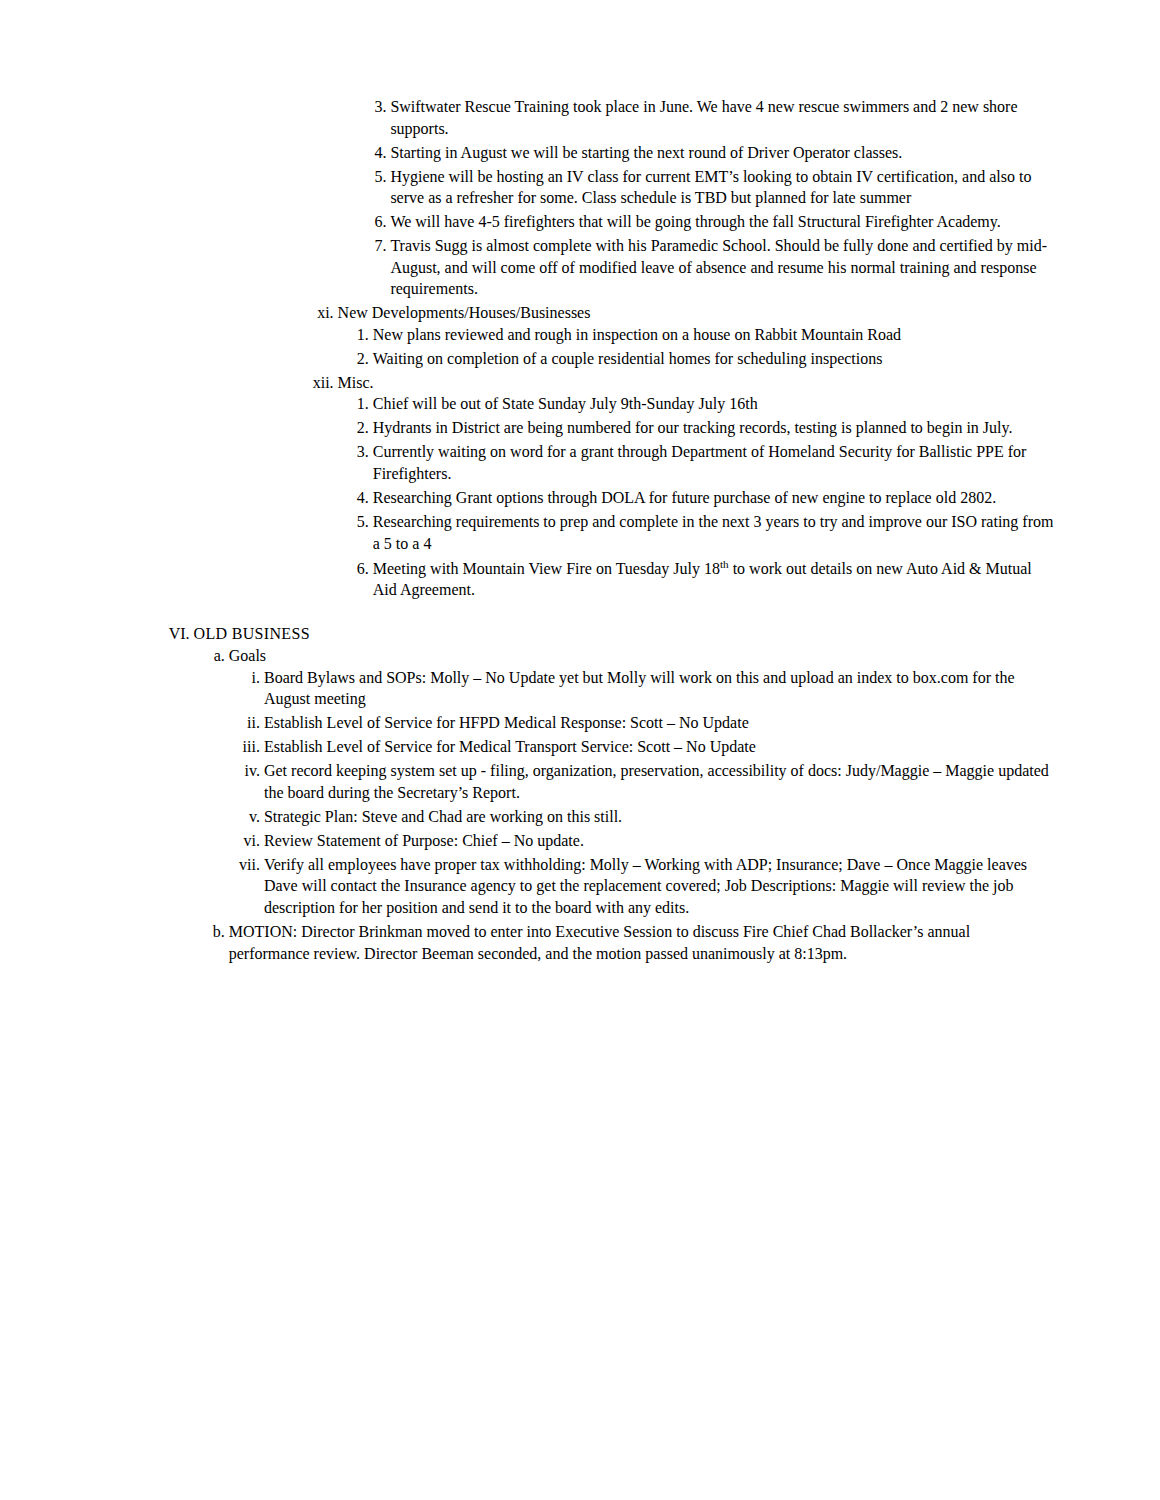Swiftwater Rescue Training took place in June. We have 4 new rescue swimmers and 2 new shore supports.
Starting in August we will be starting the next round of Driver Operator classes.
Hygiene will be hosting an IV class for current EMT’s looking to obtain IV certification, and also to serve as a refresher for some. Class schedule is TBD but planned for late summer
We will have 4-5 firefighters that will be going through the fall Structural Firefighter Academy.
Travis Sugg is almost complete with his Paramedic School. Should be fully done and certified by mid-August, and will come off of modified leave of absence and resume his normal training and response requirements.
New Developments/Houses/Businesses
New plans reviewed and rough in inspection on a house on Rabbit Mountain Road
Waiting on completion of a couple residential homes for scheduling inspections
Misc.
Chief will be out of State Sunday July 9th-Sunday July 16th
Hydrants in District are being numbered for our tracking records, testing is planned to begin in July.
Currently waiting on word for a grant through Department of Homeland Security for Ballistic PPE for Firefighters.
Researching Grant options through DOLA for future purchase of new engine to replace old 2802.
Researching requirements to prep and complete in the next 3 years to try and improve our ISO rating from a 5 to a 4
Meeting with Mountain View Fire on Tuesday July 18th to work out details on new Auto Aid & Mutual Aid Agreement.
OLD BUSINESS
Goals
Board Bylaws and SOPs: Molly – No Update yet but Molly will work on this and upload an index to box.com for the August meeting
Establish Level of Service for HFPD Medical Response: Scott – No Update
Establish Level of Service for Medical Transport Service: Scott – No Update
Get record keeping system set up - filing, organization, preservation, accessibility of docs: Judy/Maggie – Maggie updated the board during the Secretary’s Report.
Strategic Plan: Steve and Chad are working on this still.
Review Statement of Purpose: Chief – No update.
Verify all employees have proper tax withholding: Molly – Working with ADP; Insurance; Dave – Once Maggie leaves Dave will contact the Insurance agency to get the replacement covered; Job Descriptions: Maggie will review the job description for her position and send it to the board with any edits.
MOTION: Director Brinkman moved to enter into Executive Session to discuss Fire Chief Chad Bollacker’s annual performance review. Director Beeman seconded, and the motion passed unanimously at 8:13pm.